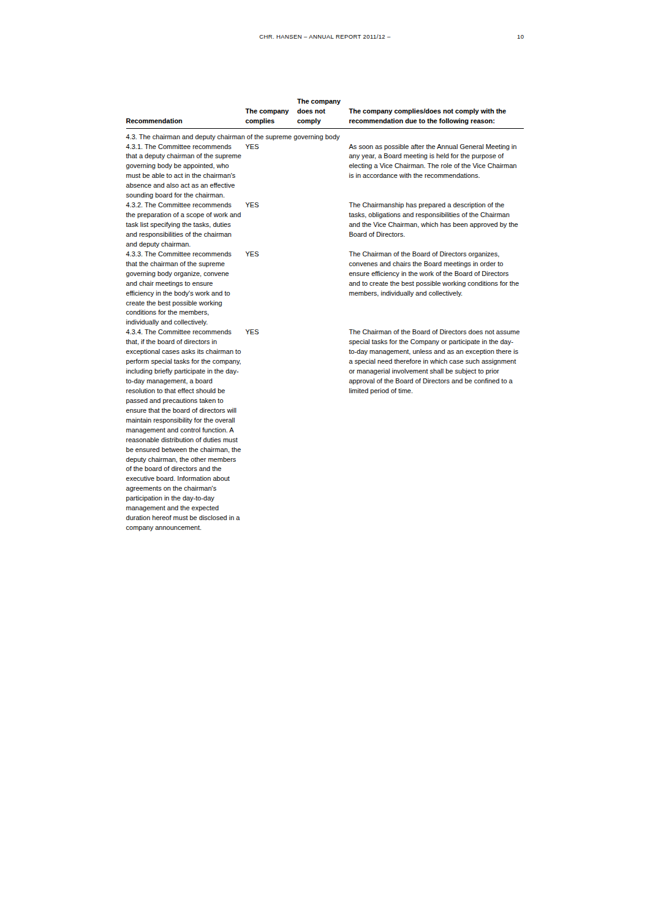CHR. HANSEN – ANNUAL REPORT 2011/12 – 10
| Recommendation | The company complies | The company does not comply | The company complies/does not comply with the recommendation due to the following reason: |
| --- | --- | --- | --- |
| 4.3. The chairman and deputy chairman of the supreme governing body |
| 4.3.1. The Committee recommends that a deputy chairman of the supreme governing body be appointed, who must be able to act in the chairman's absence and also act as an effective sounding board for the chairman. | YES | | As soon as possible after the Annual General Meeting in any year, a Board meeting is held for the purpose of electing a Vice Chairman. The role of the Vice Chairman is in accordance with the recommendations. |
| 4.3.2. The Committee recommends the preparation of a scope of work and task list specifying the tasks, duties and responsibilities of the chairman and deputy chairman. | YES | | The Chairmanship has prepared a description of the tasks, obligations and responsibilities of the Chairman and the Vice Chairman, which has been approved by the Board of Directors. |
| 4.3.3. The Committee recommends that the chairman of the supreme governing body organize, convene and chair meetings to ensure efficiency in the body's work and to create the best possible working conditions for the members, individually and collectively. | YES | | The Chairman of the Board of Directors organizes, convenes and chairs the Board meetings in order to ensure efficiency in the work of the Board of Directors and to create the best possible working conditions for the members, individually and collectively. |
| 4.3.4. The Committee recommends that, if the board of directors in exceptional cases asks its chairman to perform special tasks for the company, including briefly participate in the day-to-day management, a board resolution to that effect should be passed and precautions taken to ensure that the board of directors will maintain responsibility for the overall management and control function. A reasonable distribution of duties must be ensured between the chairman, the deputy chairman, the other members of the board of directors and the executive board. Information about agreements on the chairman's participation in the day-to-day management and the expected duration hereof must be disclosed in a company announcement. | YES | | The Chairman of the Board of Directors does not assume special tasks for the Company or participate in the day-to-day management, unless and as an exception there is a special need therefore in which case such assignment or managerial involvement shall be subject to prior approval of the Board of Directors and be confined to a limited period of time. |